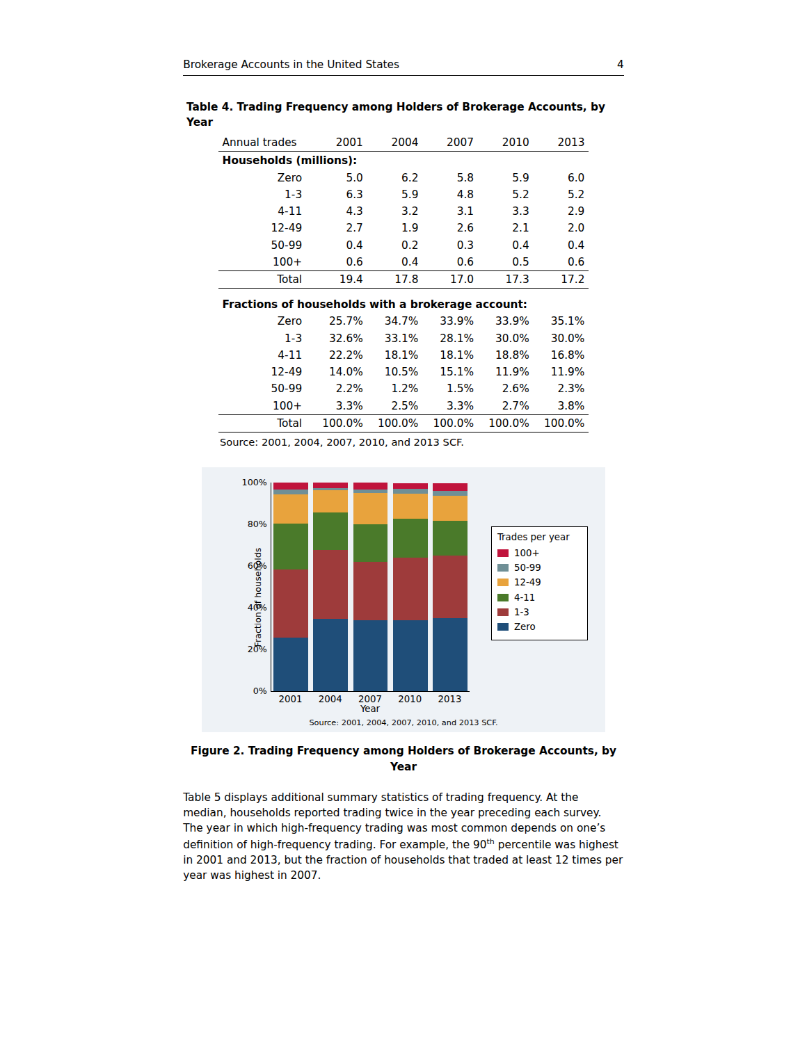Brokerage Accounts in the United States 4
Table 4. Trading Frequency among Holders of Brokerage Accounts, by Year
| Annual trades | 2001 | 2004 | 2007 | 2010 | 2013 |
| --- | --- | --- | --- | --- | --- |
| Households (millions): |
| Zero | 5.0 | 6.2 | 5.8 | 5.9 | 6.0 |
| 1-3 | 6.3 | 5.9 | 4.8 | 5.2 | 5.2 |
| 4-11 | 4.3 | 3.2 | 3.1 | 3.3 | 2.9 |
| 12-49 | 2.7 | 1.9 | 2.6 | 2.1 | 2.0 |
| 50-99 | 0.4 | 0.2 | 0.3 | 0.4 | 0.4 |
| 100+ | 0.6 | 0.4 | 0.6 | 0.5 | 0.6 |
| Total | 19.4 | 17.8 | 17.0 | 17.3 | 17.2 |
| Fractions of households with a brokerage account: |
| Zero | 25.7% | 34.7% | 33.9% | 33.9% | 35.1% |
| 1-3 | 32.6% | 33.1% | 28.1% | 30.0% | 30.0% |
| 4-11 | 22.2% | 18.1% | 18.1% | 18.8% | 16.8% |
| 12-49 | 14.0% | 10.5% | 15.1% | 11.9% | 11.9% |
| 50-99 | 2.2% | 1.2% | 1.5% | 2.6% | 2.3% |
| 100+ | 3.3% | 2.5% | 3.3% | 2.7% | 3.8% |
| Total | 100.0% | 100.0% | 100.0% | 100.0% | 100.0% |
Source: 2001, 2004, 2007, 2010, and 2013 SCF.
Fraction of households
100%
80%
60%
40%
20%
0%
20012004200720102013
Year
Trades per year
100+
50-99
12-49
4-11
1-3
Zero
Source: 2001, 2004, 2007, 2010, and 2013 SCF.
Figure 2. Trading Frequency among Holders of Brokerage Accounts, by Year
Table 5 displays additional summary statistics of trading frequency. At the median, households reported trading twice in the year preceding each survey. The year in which high-frequency trading was most common depends on one’s definition of high-frequency trading. For example, the 90th percentile was highest in 2001 and 2013, but the fraction of households that traded at least 12 times per year was highest in 2007.